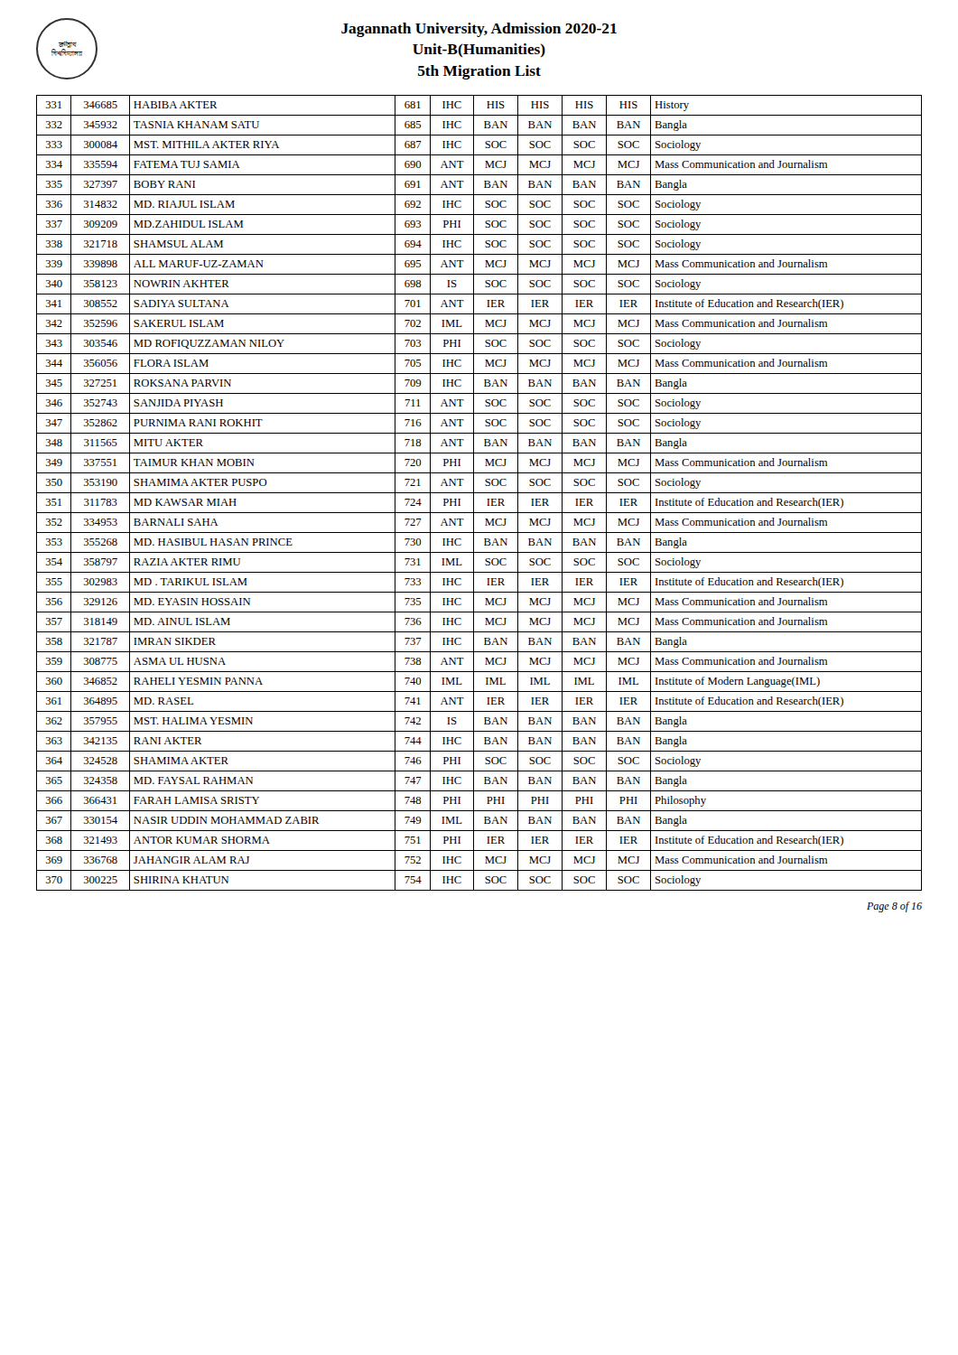জগন্নাথ
বিশ্ববিদ্যালয়
Jagannath University, Admission 2020-21
Unit-B(Humanities)
5th Migration List
| 331 | 346685 | HABIBA AKTER | 681 | IHC | HIS | HIS | HIS | HIS | History |
| 332 | 345932 | TASNIA KHANAM SATU | 685 | IHC | BAN | BAN | BAN | BAN | Bangla |
| 333 | 300084 | MST. MITHILA AKTER RIYA | 687 | IHC | SOC | SOC | SOC | SOC | Sociology |
| 334 | 335594 | FATEMA TUJ SAMIA | 690 | ANT | MCJ | MCJ | MCJ | MCJ | Mass Communication and Journalism |
| 335 | 327397 | BOBY RANI | 691 | ANT | BAN | BAN | BAN | BAN | Bangla |
| 336 | 314832 | MD. RIAJUL ISLAM | 692 | IHC | SOC | SOC | SOC | SOC | Sociology |
| 337 | 309209 | MD.ZAHIDUL ISLAM | 693 | PHI | SOC | SOC | SOC | SOC | Sociology |
| 338 | 321718 | SHAMSUL ALAM | 694 | IHC | SOC | SOC | SOC | SOC | Sociology |
| 339 | 339898 | ALL MARUF-UZ-ZAMAN | 695 | ANT | MCJ | MCJ | MCJ | MCJ | Mass Communication and Journalism |
| 340 | 358123 | NOWRIN AKHTER | 698 | IS | SOC | SOC | SOC | SOC | Sociology |
| 341 | 308552 | SADIYA SULTANA | 701 | ANT | IER | IER | IER | IER | Institute of Education and Research(IER) |
| 342 | 352596 | SAKERUL ISLAM | 702 | IML | MCJ | MCJ | MCJ | MCJ | Mass Communication and Journalism |
| 343 | 303546 | MD ROFIQUZZAMAN NILOY | 703 | PHI | SOC | SOC | SOC | SOC | Sociology |
| 344 | 356056 | FLORA ISLAM | 705 | IHC | MCJ | MCJ | MCJ | MCJ | Mass Communication and Journalism |
| 345 | 327251 | ROKSANA PARVIN | 709 | IHC | BAN | BAN | BAN | BAN | Bangla |
| 346 | 352743 | SANJIDA PIYASH | 711 | ANT | SOC | SOC | SOC | SOC | Sociology |
| 347 | 352862 | PURNIMA RANI ROKHIT | 716 | ANT | SOC | SOC | SOC | SOC | Sociology |
| 348 | 311565 | MITU AKTER | 718 | ANT | BAN | BAN | BAN | BAN | Bangla |
| 349 | 337551 | TAIMUR KHAN MOBIN | 720 | PHI | MCJ | MCJ | MCJ | MCJ | Mass Communication and Journalism |
| 350 | 353190 | SHAMIMA AKTER PUSPO | 721 | ANT | SOC | SOC | SOC | SOC | Sociology |
| 351 | 311783 | MD KAWSAR MIAH | 724 | PHI | IER | IER | IER | IER | Institute of Education and Research(IER) |
| 352 | 334953 | BARNALI SAHA | 727 | ANT | MCJ | MCJ | MCJ | MCJ | Mass Communication and Journalism |
| 353 | 355268 | MD. HASIBUL HASAN PRINCE | 730 | IHC | BAN | BAN | BAN | BAN | Bangla |
| 354 | 358797 | RAZIA AKTER RIMU | 731 | IML | SOC | SOC | SOC | SOC | Sociology |
| 355 | 302983 | MD . TARIKUL ISLAM | 733 | IHC | IER | IER | IER | IER | Institute of Education and Research(IER) |
| 356 | 329126 | MD. EYASIN HOSSAIN | 735 | IHC | MCJ | MCJ | MCJ | MCJ | Mass Communication and Journalism |
| 357 | 318149 | MD. AINUL ISLAM | 736 | IHC | MCJ | MCJ | MCJ | MCJ | Mass Communication and Journalism |
| 358 | 321787 | IMRAN SIKDER | 737 | IHC | BAN | BAN | BAN | BAN | Bangla |
| 359 | 308775 | ASMA UL HUSNA | 738 | ANT | MCJ | MCJ | MCJ | MCJ | Mass Communication and Journalism |
| 360 | 346852 | RAHELI YESMIN PANNA | 740 | IML | IML | IML | IML | IML | Institute of Modern Language(IML) |
| 361 | 364895 | MD. RASEL | 741 | ANT | IER | IER | IER | IER | Institute of Education and Research(IER) |
| 362 | 357955 | MST. HALIMA YESMIN | 742 | IS | BAN | BAN | BAN | BAN | Bangla |
| 363 | 342135 | RANI AKTER | 744 | IHC | BAN | BAN | BAN | BAN | Bangla |
| 364 | 324528 | SHAMIMA AKTER | 746 | PHI | SOC | SOC | SOC | SOC | Sociology |
| 365 | 324358 | MD. FAYSAL RAHMAN | 747 | IHC | BAN | BAN | BAN | BAN | Bangla |
| 366 | 366431 | FARAH LAMISA SRISTY | 748 | PHI | PHI | PHI | PHI | PHI | Philosophy |
| 367 | 330154 | NASIR UDDIN MOHAMMAD ZABIR | 749 | IML | BAN | BAN | BAN | BAN | Bangla |
| 368 | 321493 | ANTOR KUMAR SHORMA | 751 | PHI | IER | IER | IER | IER | Institute of Education and Research(IER) |
| 369 | 336768 | JAHANGIR ALAM RAJ | 752 | IHC | MCJ | MCJ | MCJ | MCJ | Mass Communication and Journalism |
| 370 | 300225 | SHIRINA KHATUN | 754 | IHC | SOC | SOC | SOC | SOC | Sociology |
Page 8 of 16